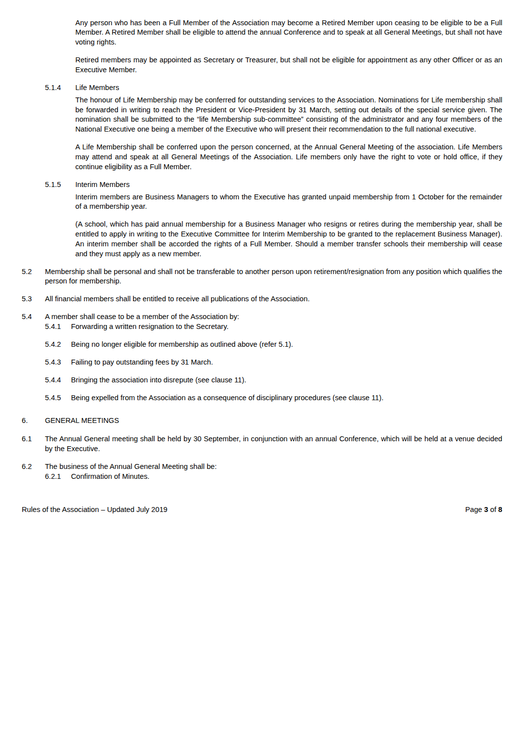Any person who has been a Full Member of the Association may become a Retired Member upon ceasing to be eligible to be a Full Member. A Retired Member shall be eligible to attend the annual Conference and to speak at all General Meetings, but shall not have voting rights.
Retired members may be appointed as Secretary or Treasurer, but shall not be eligible for appointment as any other Officer or as an Executive Member.
5.1.4
Life Members
The honour of Life Membership may be conferred for outstanding services to the Association. Nominations for Life membership shall be forwarded in writing to reach the President or Vice-President by 31 March, setting out details of the special service given. The nomination shall be submitted to the “life Membership sub-committee” consisting of the administrator and any four members of the National Executive one being a member of the Executive who will present their recommendation to the full national executive.
A Life Membership shall be conferred upon the person concerned, at the Annual General Meeting of the association. Life Members may attend and speak at all General Meetings of the Association. Life members only have the right to vote or hold office, if they continue eligibility as a Full Member.
5.1.5
Interim Members
Interim members are Business Managers to whom the Executive has granted unpaid membership from 1 October for the remainder of a membership year.
(A school, which has paid annual membership for a Business Manager who resigns or retires during the membership year, shall be entitled to apply in writing to the Executive Committee for Interim Membership to be granted to the replacement Business Manager). An interim member shall be accorded the rights of a Full Member. Should a member transfer schools their membership will cease and they must apply as a new member.
5.2
Membership shall be personal and shall not be transferable to another person upon retirement/resignation from any position which qualifies the person for membership.
5.3
All financial members shall be entitled to receive all publications of the Association.
5.4
A member shall cease to be a member of the Association by:
5.4.1
Forwarding a written resignation to the Secretary.
5.4.2
Being no longer eligible for membership as outlined above (refer 5.1).
5.4.3
Failing to pay outstanding fees by 31 March.
5.4.4
Bringing the association into disrepute (see clause 11).
5.4.5
Being expelled from the Association as a consequence of disciplinary procedures (see clause 11).
6.
GENERAL MEETINGS
6.1
The Annual General meeting shall be held by 30 September, in conjunction with an annual Conference, which will be held at a venue decided by the Executive.
6.2
The business of the Annual General Meeting shall be:
6.2.1
Confirmation of Minutes.
Rules of the Association – Updated July 2019
Page 3 of 8